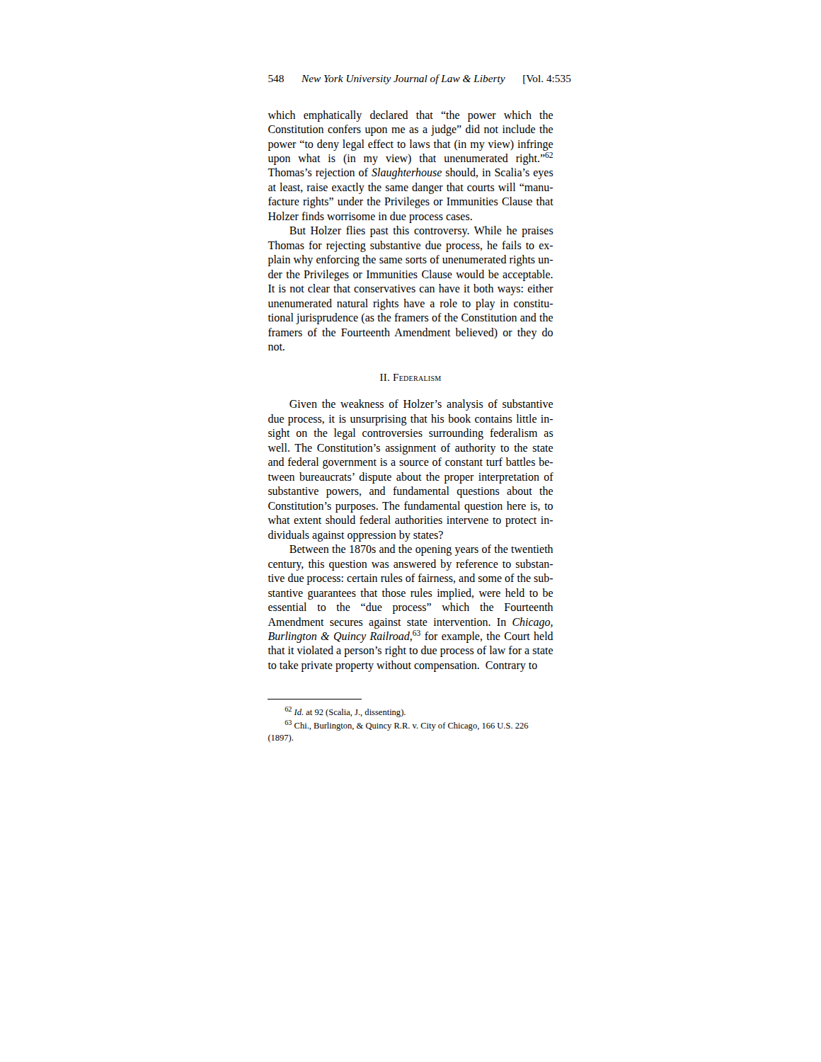548 New York University Journal of Law & Liberty [Vol. 4:535
which emphatically declared that “the power which the Constitution confers upon me as a judge” did not include the power “to deny legal effect to laws that (in my view) infringe upon what is (in my view) that unenumerated right.”62 Thomas’s rejection of Slaughterhouse should, in Scalia’s eyes at least, raise exactly the same danger that courts will “manufacture rights” under the Privileges or Immunities Clause that Holzer finds worrisome in due process cases.
But Holzer flies past this controversy. While he praises Thomas for rejecting substantive due process, he fails to explain why enforcing the same sorts of unenumerated rights under the Privileges or Immunities Clause would be acceptable. It is not clear that conservatives can have it both ways: either unenumerated natural rights have a role to play in constitutional jurisprudence (as the framers of the Constitution and the framers of the Fourteenth Amendment believed) or they do not.
II. Federalism
Given the weakness of Holzer’s analysis of substantive due process, it is unsurprising that his book contains little insight on the legal controversies surrounding federalism as well. The Constitution’s assignment of authority to the state and federal government is a source of constant turf battles between bureaucrats’ dispute about the proper interpretation of substantive powers, and fundamental questions about the Constitution’s purposes. The fundamental question here is, to what extent should federal authorities intervene to protect individuals against oppression by states?
Between the 1870s and the opening years of the twentieth century, this question was answered by reference to substantive due process: certain rules of fairness, and some of the substantive guarantees that those rules implied, were held to be essential to the “due process” which the Fourteenth Amendment secures against state intervention. In Chicago, Burlington & Quincy Railroad,63 for example, the Court held that it violated a person’s right to due process of law for a state to take private property without compensation. Contrary to
62 Id. at 92 (Scalia, J., dissenting).
63 Chi., Burlington, & Quincy R.R. v. City of Chicago, 166 U.S. 226 (1897).